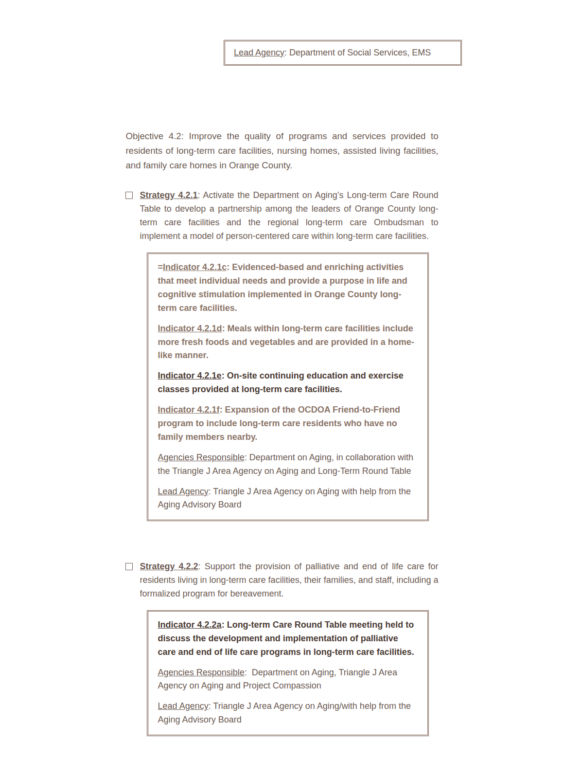Lead Agency: Department of Social Services, EMS
Objective 4.2: Improve the quality of programs and services provided to residents of long-term care facilities, nursing homes, assisted living facilities, and family care homes in Orange County.
Strategy 4.2.1: Activate the Department on Aging’s Long-term Care Round Table to develop a partnership among the leaders of Orange County long-term care facilities and the regional long-term care Ombudsman to implement a model of person-centered care within long-term care facilities.
=Indicator 4.2.1c: Evidenced-based and enriching activities that meet individual needs and provide a purpose in life and cognitive stimulation implemented in Orange County long-term care facilities.
Indicator 4.2.1d: Meals within long-term care facilities include more fresh foods and vegetables and are provided in a home-like manner.
Indicator 4.2.1e: On-site continuing education and exercise classes provided at long-term care facilities.
Indicator 4.2.1f: Expansion of the OCDOA Friend-to-Friend program to include long-term care residents who have no family members nearby.
Agencies Responsible: Department on Aging, in collaboration with the Triangle J Area Agency on Aging and Long-Term Round Table
Lead Agency: Triangle J Area Agency on Aging with help from the Aging Advisory Board
Strategy 4.2.2: Support the provision of palliative and end of life care for residents living in long-term care facilities, their families, and staff, including a formalized program for bereavement.
Indicator 4.2.2a: Long-term Care Round Table meeting held to discuss the development and implementation of palliative care and end of life care programs in long-term care facilities.
Agencies Responsible: Department on Aging, Triangle J Area Agency on Aging and Project Compassion
Lead Agency: Triangle J Area Agency on Aging/with help from the Aging Advisory Board